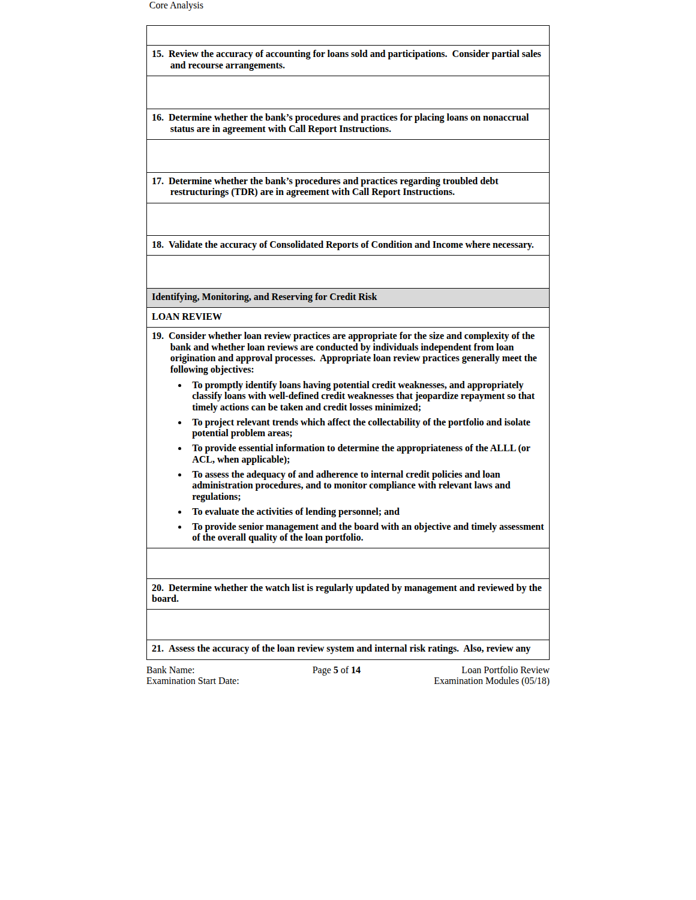Core Analysis
| 15. Review the accuracy of accounting for loans sold and participations. Consider partial sales and recourse arrangements. |
| 16. Determine whether the bank’s procedures and practices for placing loans on nonaccrual status are in agreement with Call Report Instructions. |
| 17. Determine whether the bank’s procedures and practices regarding troubled debt restructurings (TDR) are in agreement with Call Report Instructions. |
| 18. Validate the accuracy of Consolidated Reports of Condition and Income where necessary. |
| Identifying, Monitoring, and Reserving for Credit Risk |
| LOAN REVIEW |
| 19. Consider whether loan review practices are appropriate for the size and complexity of the bank and whether loan reviews are conducted by individuals independent from loan origination and approval processes. Appropriate loan review practices generally meet the following objectives: To promptly identify loans having potential credit weaknesses, and appropriately classify loans with well-defined credit weaknesses that jeopardize repayment so that timely actions can be taken and credit losses minimized; To project relevant trends which affect the collectability of the portfolio and isolate potential problem areas; To provide essential information to determine the appropriateness of the ALLL (or ACL, when applicable); To assess the adequacy of and adherence to internal credit policies and loan administration procedures, and to monitor compliance with relevant laws and regulations; To evaluate the activities of lending personnel; and To provide senior management and the board with an objective and timely assessment of the overall quality of the loan portfolio. |
| 20. Determine whether the watch list is regularly updated by management and reviewed by the board. |
| 21. Assess the accuracy of the loan review system and internal risk ratings. Also, review any |
Bank Name:
Examination Start Date:
Page 5 of 14
Loan Portfolio Review
Examination Modules (05/18)